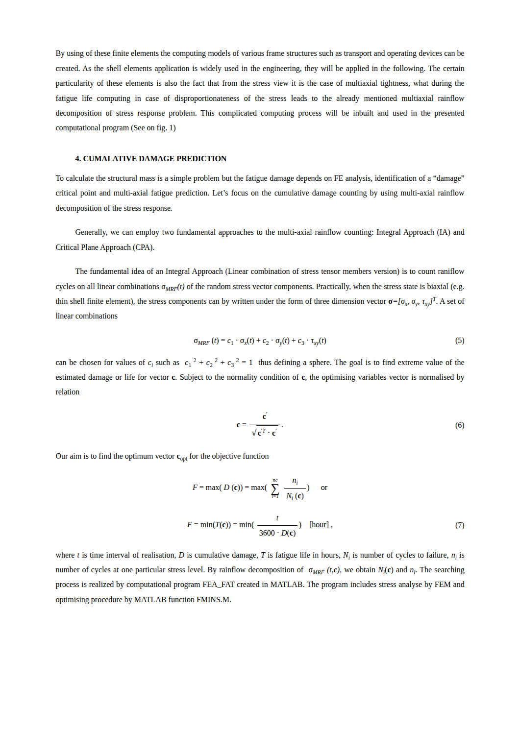By using of these finite elements the computing models of various frame structures such as transport and operating devices can be created. As the shell elements application is widely used in the engineering, they will be applied in the following. The certain particularity of these elements is also the fact that from the stress view it is the case of multiaxial tightness, what during the fatigue life computing in case of disproportionateness of the stress leads to the already mentioned multiaxial rainflow decomposition of stress response problem. This complicated computing process will be inbuilt and used in the presented computational program (See on fig. 1)
4. CUMALATIVE DAMAGE PREDICTION
To calculate the structural mass is a simple problem but the fatigue damage depends on FE analysis, identification of a “damage” critical point and multi-axial fatigue prediction. Let’s focus on the cumulative damage counting by using multi-axial rainflow decomposition of the stress response.
Generally, we can employ two fundamental approaches to the multi-axial rainflow counting: Integral Approach (IA) and Critical Plane Approach (CPA).
The fundamental idea of an Integral Approach (Linear combination of stress tensor members version) is to count raniflow cycles on all linear combinations σMRF(t) of the random stress vector components. Practically, when the stress state is biaxial (e.g. thin shell finite element), the stress components can by written under the form of three dimension vector σ=[σx, σy, τxy]T. A set of linear combinations
σMRF (t) = c1 · σx(t) + c2 · σy(t) + c3 · τxy(t) (5)
can be chosen for values of ci such as c1 2 + c2 2 + c3 2 = 1 thus defining a sphere. The goal is to find extreme value of the estimated damage or life for vector c. Subject to the normality condition of c, the optimising variables vector is normalised by relation
c = c′ √c′T · c′ . (6)
Our aim is to find the optimum vector copt for the objective function
F = max( D (c)) = max( nc ∑ i=1 ni Ni (c) ) or
F = min(T(c)) = min( t 3600 · D(c) ) [hour] , (7)
where t is time interval of realisation, D is cumulative damage, T is fatigue life in hours, Ni is number of cycles to failure, ni is number of cycles at one particular stress level. By rainflow decomposition of σMRF (t, c), we obtain Ni(c) and ni. The searching process is realized by computational program FEA_FAT created in MATLAB. The program includes stress analyse by FEM and optimising procedure by MATLAB function FMINS.M.